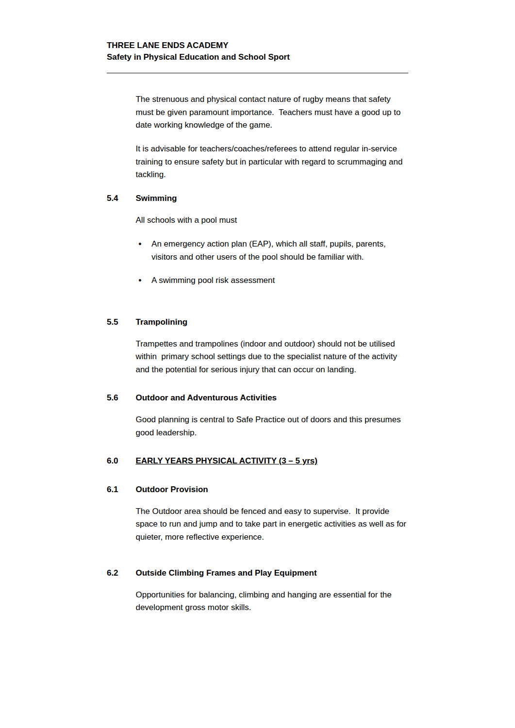THREE LANE ENDS ACADEMY Safety in Physical Education and School Sport
The strenuous and physical contact nature of rugby means that safety must be given paramount importance. Teachers must have a good up to date working knowledge of the game.
It is advisable for teachers/coaches/referees to attend regular in-service training to ensure safety but in particular with regard to scrummaging and tackling.
5.4 Swimming
All schools with a pool must
An emergency action plan (EAP), which all staff, pupils, parents, visitors and other users of the pool should be familiar with.
A swimming pool risk assessment
5.5 Trampolining
Trampettes and trampolines (indoor and outdoor) should not be utilised within primary school settings due to the specialist nature of the activity and the potential for serious injury that can occur on landing.
5.6 Outdoor and Adventurous Activities
Good planning is central to Safe Practice out of doors and this presumes good leadership.
6.0 EARLY YEARS PHYSICAL ACTIVITY (3 – 5 yrs)
6.1 Outdoor Provision
The Outdoor area should be fenced and easy to supervise. It provide space to run and jump and to take part in energetic activities as well as for quieter, more reflective experience.
6.2 Outside Climbing Frames and Play Equipment
Opportunities for balancing, climbing and hanging are essential for the development gross motor skills.